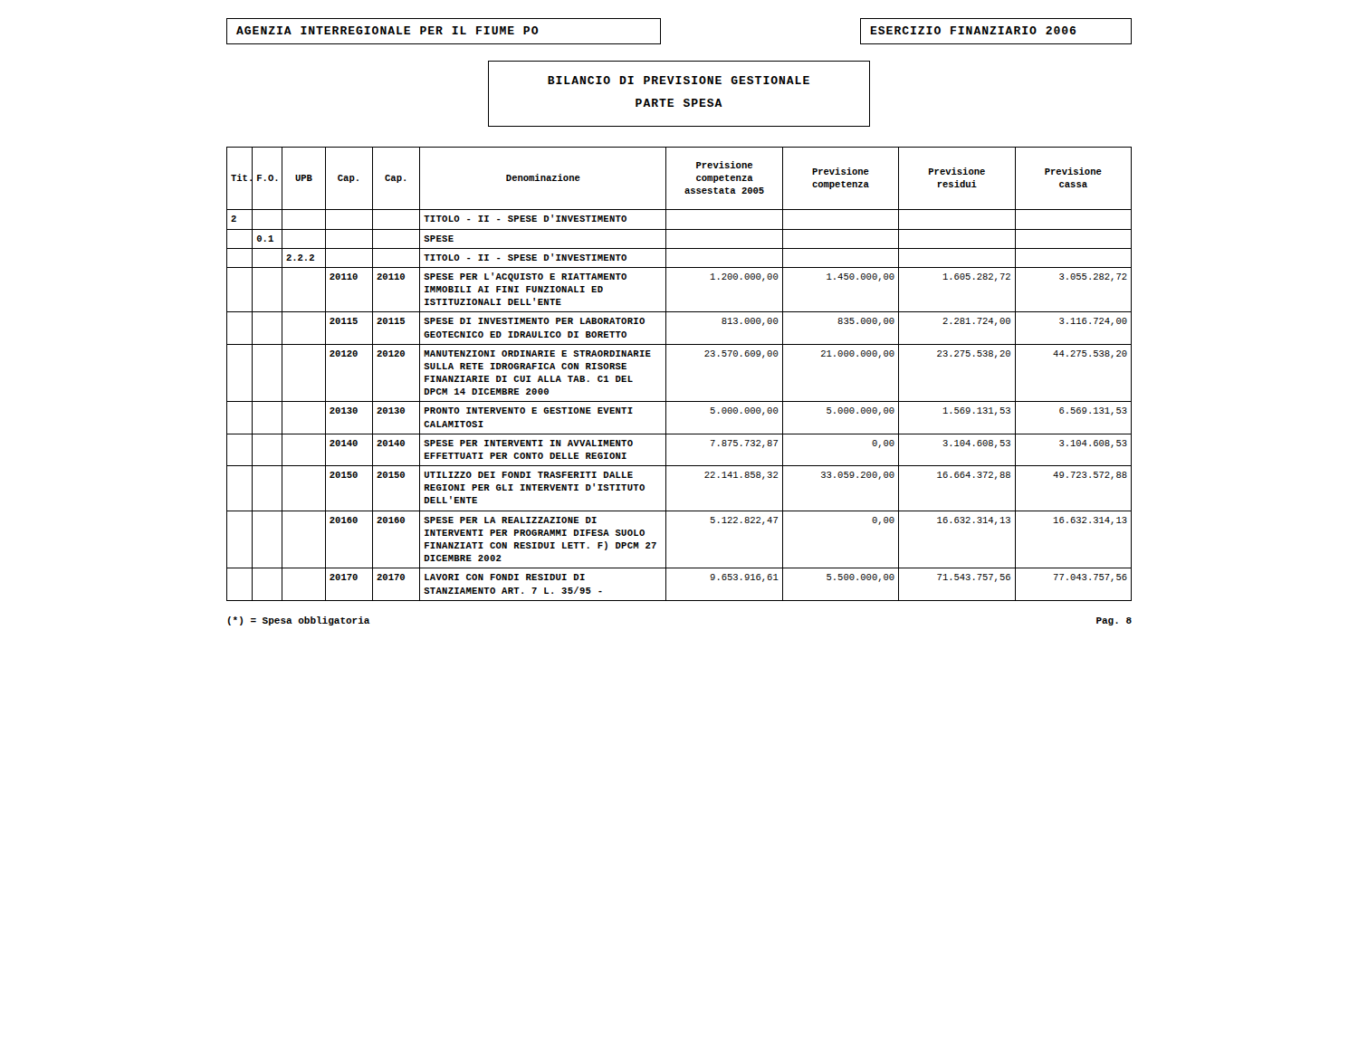AGENZIA INTERREGIONALE PER IL FIUME PO
ESERCIZIO FINANZIARIO 2006
BILANCIO DI PREVISIONE GESTIONALE
PARTE SPESA
| Tit. | F.O. | UPB | Cap. | Cap. | Denominazione | Previsione competenza assestata 2005 | Previsione competenza | Previsione residui | Previsione cassa |
| --- | --- | --- | --- | --- | --- | --- | --- | --- | --- |
| 2 | | | | | TITOLO - II - SPESE D'INVESTIMENTO | | | | |
| | 0.1 | | | | SPESE | | | | |
| | | 2.2.2 | | | TITOLO - II - SPESE D'INVESTIMENTO | | | | |
| | | | 20110 | 20110 | SPESE PER L'ACQUISTO E RIATTAMENTO IMMOBILI AI FINI FUNZIONALI ED ISTITUZIONALI DELL'ENTE | 1.200.000,00 | 1.450.000,00 | 1.605.282,72 | 3.055.282,72 |
| | | | 20115 | 20115 | SPESE DI INVESTIMENTO PER LABORATORIO GEOTECNICO ED IDRAULICO DI BORETTO | 813.000,00 | 835.000,00 | 2.281.724,00 | 3.116.724,00 |
| | | | 20120 | 20120 | MANUTENZIONI ORDINARIE E STRAORDINARIE SULLA RETE IDROGRAFICA CON RISORSE FINANZIARIE DI CUI ALLA TAB. C1 DEL DPCM 14 DICEMBRE 2000 | 23.570.609,00 | 21.000.000,00 | 23.275.538,20 | 44.275.538,20 |
| | | | 20130 | 20130 | PRONTO INTERVENTO E GESTIONE EVENTI CALAMITOSI | 5.000.000,00 | 5.000.000,00 | 1.569.131,53 | 6.569.131,53 |
| | | | 20140 | 20140 | SPESE PER INTERVENTI IN AVVALIMENTO EFFETTUATI PER CONTO DELLE REGIONI | 7.875.732,87 | 0,00 | 3.104.608,53 | 3.104.608,53 |
| | | | 20150 | 20150 | UTILIZZO DEI FONDI TRASFERITI DALLE REGIONI PER GLI INTERVENTI D'ISTITUTO DELL'ENTE | 22.141.858,32 | 33.059.200,00 | 16.664.372,88 | 49.723.572,88 |
| | | | 20160 | 20160 | SPESE PER LA REALIZZAZIONE DI INTERVENTI PER PROGRAMMI DIFESA SUOLO FINANZIATI CON RESIDUI LETT. F) DPCM 27 DICEMBRE 2002 | 5.122.822,47 | 0,00 | 16.632.314,13 | 16.632.314,13 |
| | | | 20170 | 20170 | LAVORI CON FONDI RESIDUI DI STANZIAMENTO ART. 7 L. 35/95 - | 9.653.916,61 | 5.500.000,00 | 71.543.757,56 | 77.043.757,56 |
(*) = Spesa obbligatoria
Pag. 8